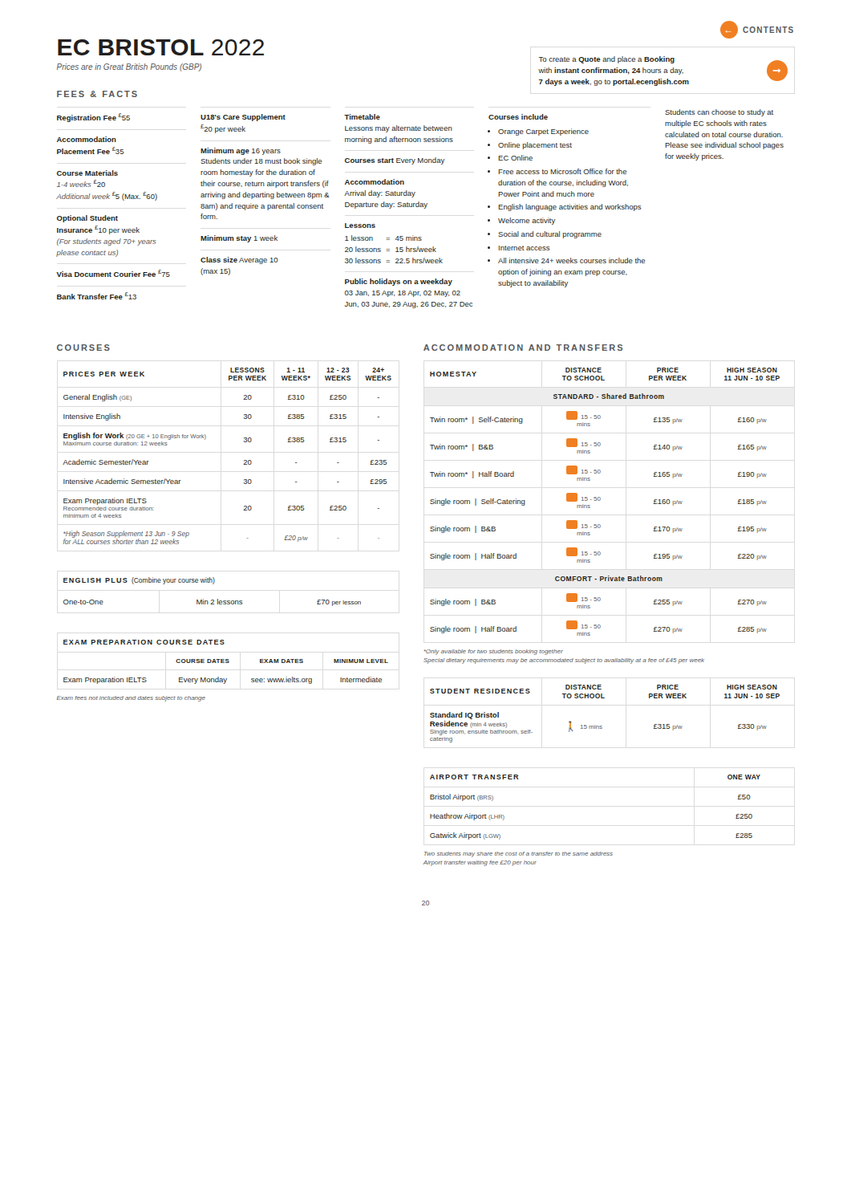← CONTENTS
➞ To create a Quote and place a Booking
with instant confirmation, 24 hours a day,
7 days a week, go to portal.ecenglish.com
EC BRISTOL 2022
Prices are in Great British Pounds (GBP)
FEES & FACTS
Registration Fee £55
Accommodation
Placement Fee £35
Course Materials
1-4 weeks £20
Additional week £5 (Max. £60)
Optional Student
Insurance £10 per week
(For students aged 70+ years
please contact us)
Visa Document Courier Fee £75
Bank Transfer Fee £13
U18's Care Supplement
£20 per week
Minimum age 16 years
Students under 18 must book single room homestay for the duration of their course, return airport transfers (if arriving and departing between 8pm & 8am) and require a parental consent form.
Minimum stay 1 week
Class size Average 10
(max 15)
Timetable
Lessons may alternate between morning and afternoon sessions
Courses start Every Monday
Accommodation
Arrival day: Saturday
Departure day: Saturday
Lessons
| 1 lesson | = | 45 mins |
| 20 lessons | = | 15 hrs/week |
| 30 lessons | = | 22.5 hrs/week |
Public holidays on a weekday
03 Jan, 15 Apr, 18 Apr, 02 May, 02 Jun, 03 June, 29 Aug, 26 Dec, 27 Dec
Courses include
Orange Carpet Experience
Online placement test
EC Online
Free access to Microsoft Office for the duration of the course, including Word, Power Point and much more
English language activities and workshops
Welcome activity
Social and cultural programme
Internet access
All intensive 24+ weeks courses include the option of joining an exam prep course, subject to availability
Students can choose to study at multiple EC schools with rates calculated on total course duration. Please see individual school pages for weekly prices.
COURSES
| PRICES PER WEEK | LESSONS PER WEEK | 1 - 11 WEEKS* | 12 - 23 WEEKS | 24+ WEEKS |
| --- | --- | --- | --- | --- |
| General English (GE) | 20 | £310 | £250 | - |
| Intensive English | 30 | £385 | £315 | - |
| English for Work (20 GE + 10 English for Work) Maximum course duration: 12 weeks | 30 | £385 | £315 | - |
| Academic Semester/Year | 20 | - | - | £235 |
| Intensive Academic Semester/Year | 30 | - | - | £295 |
| Exam Preparation IELTS Recommended course duration: minimum of 4 weeks | 20 | £305 | £250 | - |
| *High Season Supplement 13 Jun - 9 Sep for ALL courses shorter than 12 weeks | - | £20 p/w | - | - |
| ENGLISH PLUS (Combine your course with) |
| --- |
| One-to-One | Min 2 lessons | £70 per lesson |
| EXAM PREPARATION COURSE DATES |
| --- |
| | COURSE DATES | EXAM DATES | MINIMUM LEVEL |
| Exam Preparation IELTS | Every Monday | see: www.ielts.org | Intermediate |
Exam fees not included and dates subject to change
ACCOMMODATION AND TRANSFERS
| HOMESTAY | DISTANCE TO SCHOOL | PRICE PER WEEK | HIGH SEASON 11 JUN - 10 SEP |
| --- | --- | --- | --- |
| STANDARD - Shared Bathroom |
| Twin room* / Self-Catering | 15 - 50 mins | £135 p/w | £160 p/w |
| Twin room* / B&B | 15 - 50 mins | £140 p/w | £165 p/w |
| Twin room* / Half Board | 15 - 50 mins | £165 p/w | £190 p/w |
| Single room / Self-Catering | 15 - 50 mins | £160 p/w | £185 p/w |
| Single room / B&B | 15 - 50 mins | £170 p/w | £195 p/w |
| Single room / Half Board | 15 - 50 mins | £195 p/w | £220 p/w |
| COMFORT - Private Bathroom |
| Single room / B&B | 15 - 50 mins | £255 p/w | £270 p/w |
| Single room / Half Board | 15 - 50 mins | £270 p/w | £285 p/w |
*Only available for two students booking together
Special dietary requirements may be accommodated subject to availability at a fee of £45 per week
| STUDENT RESIDENCES | DISTANCE TO SCHOOL | PRICE PER WEEK | HIGH SEASON 11 JUN - 10 SEP |
| --- | --- | --- | --- |
| Standard IQ Bristol Residence (min 4 weeks) Single room, ensuite bathroom, self-catering | 🚶 15 mins | £315 p/w | £330 p/w |
| AIRPORT TRANSFER | ONE WAY |
| --- | --- |
| Bristol Airport (BRS) | £50 |
| Heathrow Airport (LHR) | £250 |
| Gatwick Airport (LGW) | £285 |
Two students may share the cost of a transfer to the same address
Airport transfer waiting fee £20 per hour
20